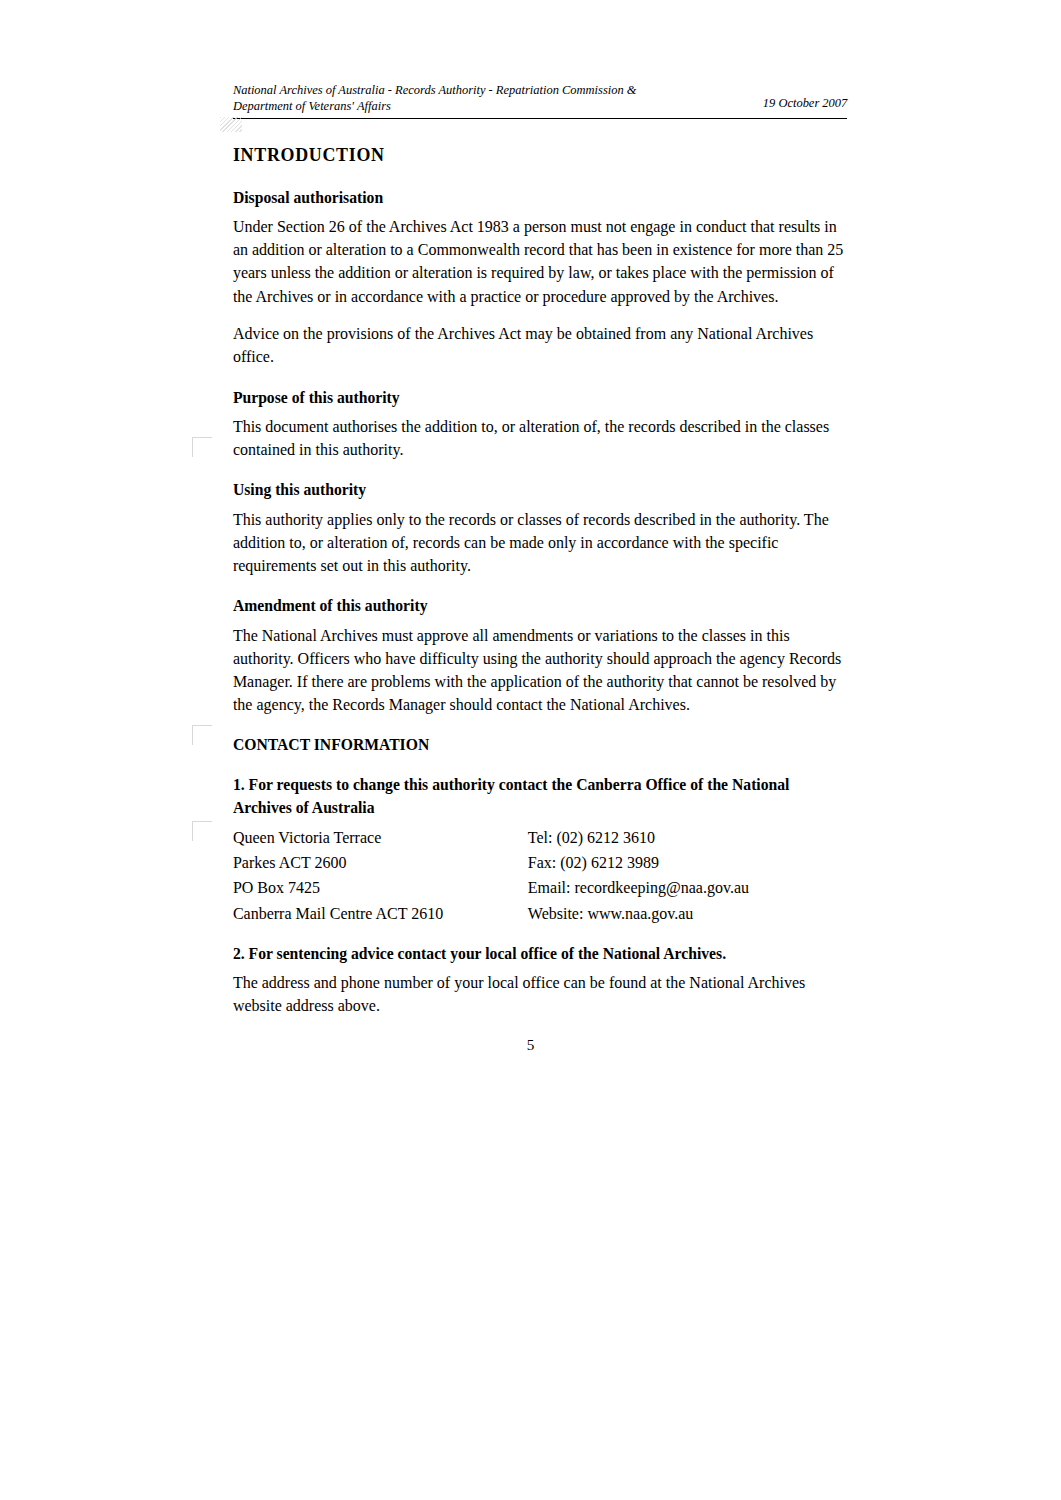National Archives of Australia - Records Authority - Repatriation Commission & Department of Veterans' Affairs
19 October 2007
INTRODUCTION
Disposal authorisation
Under Section 26 of the Archives Act 1983 a person must not engage in conduct that results in an addition or alteration to a Commonwealth record that has been in existence for more than 25 years unless the addition or alteration is required by law, or takes place with the permission of the Archives or in accordance with a practice or procedure approved by the Archives.
Advice on the provisions of the Archives Act may be obtained from any National Archives office.
Purpose of this authority
This document authorises the addition to, or alteration of, the records described in the classes contained in this authority.
Using this authority
This authority applies only to the records or classes of records described in the authority. The addition to, or alteration of, records can be made only in accordance with the specific requirements set out in this authority.
Amendment of this authority
The National Archives must approve all amendments or variations to the classes in this authority. Officers who have difficulty using the authority should approach the agency Records Manager. If there are problems with the application of the authority that cannot be resolved by the agency, the Records Manager should contact the National Archives.
CONTACT INFORMATION
1. For requests to change this authority contact the Canberra Office of the National Archives of Australia
| Queen Victoria Terrace | Tel: (02) 6212 3610 |
| Parkes ACT 2600 | Fax: (02) 6212 3989 |
| PO Box 7425 | Email: recordkeeping@naa.gov.au |
| Canberra Mail Centre ACT 2610 | Website: www.naa.gov.au |
2. For sentencing advice contact your local office of the National Archives.
The address and phone number of your local office can be found at the National Archives website address above.
5